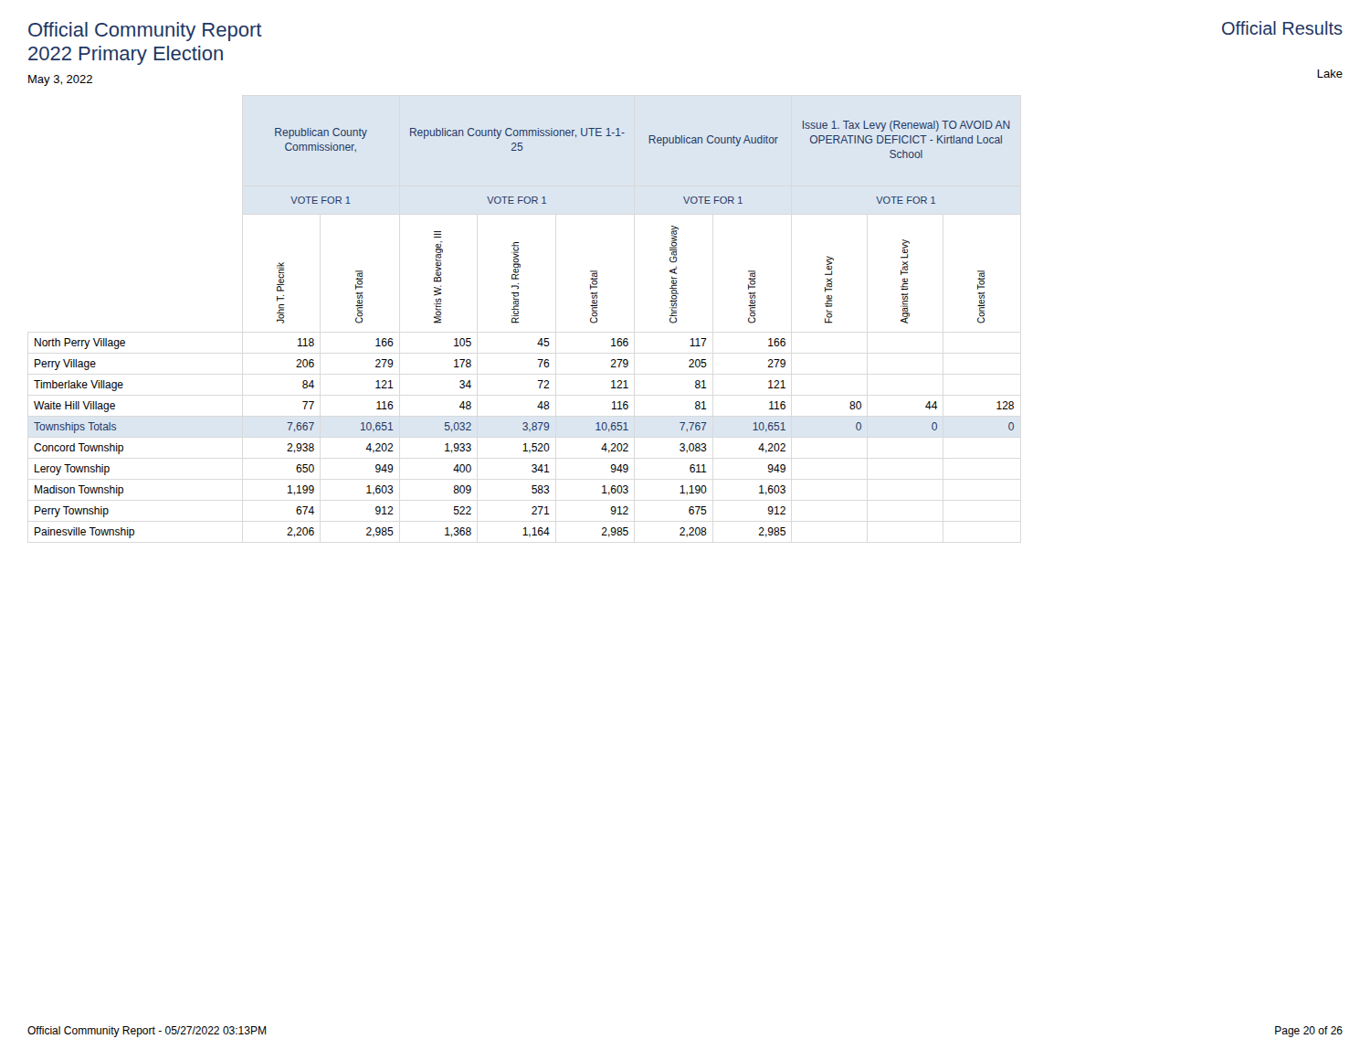Official Community Report
2022 Primary Election
May 3, 2022
Official Results
Lake
| | Republican County Commissioner, | Republican County Commissioner, UTE 1-1-25 | Republican County Auditor | Issue 1. Tax Levy (Renewal) TO AVOID AN OPERATING DEFICICT - Kirtland Local School | |
| --- | --- | --- | --- | --- | --- |
| VOTE FOR 1 | VOTE FOR 1 | VOTE FOR 1 | VOTE FOR 1 |
| John T. Plecnik | Contest Total | Morris W. Beverage, III | Richard J. Regovich | Contest Total | Christopher A. Galloway | Contest Total | For the Tax Levy | Against the Tax Levy | Contest Total |
| North Perry Village | 118 | 166 | 105 | 45 | 166 | 117 | 166 | | | | |
| Perry Village | 206 | 279 | 178 | 76 | 279 | 205 | 279 | | | | |
| Timberlake Village | 84 | 121 | 34 | 72 | 121 | 81 | 121 | | | | |
| Waite Hill Village | 77 | 116 | 48 | 48 | 116 | 81 | 116 | 80 | 44 | 128 | |
| Townships Totals | 7,667 | 10,651 | 5,032 | 3,879 | 10,651 | 7,767 | 10,651 | 0 | 0 | 0 | |
| Concord Township | 2,938 | 4,202 | 1,933 | 1,520 | 4,202 | 3,083 | 4,202 | | | | |
| Leroy Township | 650 | 949 | 400 | 341 | 949 | 611 | 949 | | | | |
| Madison Township | 1,199 | 1,603 | 809 | 583 | 1,603 | 1,190 | 1,603 | | | | |
| Perry Township | 674 | 912 | 522 | 271 | 912 | 675 | 912 | | | | |
| Painesville Township | 2,206 | 2,985 | 1,368 | 1,164 | 2,985 | 2,208 | 2,985 | | | | |
Official Community Report - 05/27/2022 03:13PM
Page 20 of 26